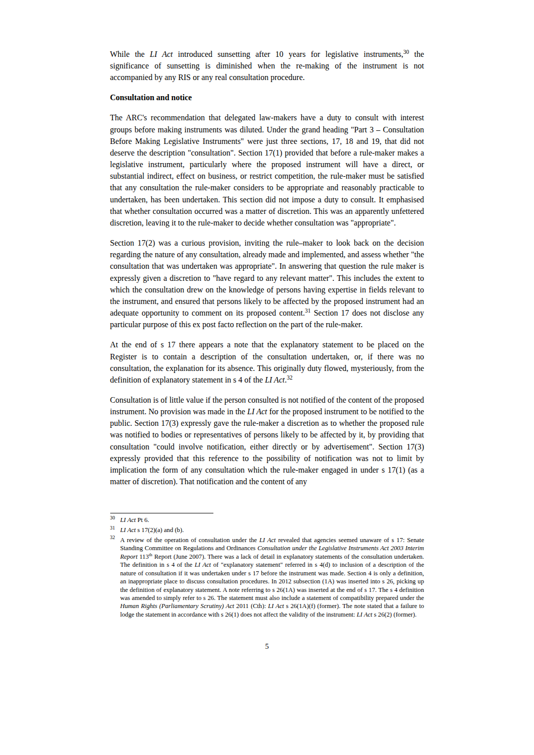While the LI Act introduced sunsetting after 10 years for legislative instruments,30 the significance of sunsetting is diminished when the re-making of the instrument is not accompanied by any RIS or any real consultation procedure.
Consultation and notice
The ARC's recommendation that delegated law-makers have a duty to consult with interest groups before making instruments was diluted. Under the grand heading "Part 3 – Consultation Before Making Legislative Instruments" were just three sections, 17, 18 and 19, that did not deserve the description "consultation". Section 17(1) provided that before a rule-maker makes a legislative instrument, particularly where the proposed instrument will have a direct, or substantial indirect, effect on business, or restrict competition, the rule-maker must be satisfied that any consultation the rule-maker considers to be appropriate and reasonably practicable to undertaken, has been undertaken. This section did not impose a duty to consult. It emphasised that whether consultation occurred was a matter of discretion. This was an apparently unfettered discretion, leaving it to the rule-maker to decide whether consultation was "appropriate".
Section 17(2) was a curious provision, inviting the rule–maker to look back on the decision regarding the nature of any consultation, already made and implemented, and assess whether "the consultation that was undertaken was appropriate". In answering that question the rule maker is expressly given a discretion to "have regard to any relevant matter". This includes the extent to which the consultation drew on the knowledge of persons having expertise in fields relevant to the instrument, and ensured that persons likely to be affected by the proposed instrument had an adequate opportunity to comment on its proposed content.31 Section 17 does not disclose any particular purpose of this ex post facto reflection on the part of the rule-maker.
At the end of s 17 there appears a note that the explanatory statement to be placed on the Register is to contain a description of the consultation undertaken, or, if there was no consultation, the explanation for its absence. This originally duty flowed, mysteriously, from the definition of explanatory statement in s 4 of the LI Act.32
Consultation is of little value if the person consulted is not notified of the content of the proposed instrument. No provision was made in the LI Act for the proposed instrument to be notified to the public. Section 17(3) expressly gave the rule-maker a discretion as to whether the proposed rule was notified to bodies or representatives of persons likely to be affected by it, by providing that consultation "could involve notification, either directly or by advertisement". Section 17(3) expressly provided that this reference to the possibility of notification was not to limit by implication the form of any consultation which the rule-maker engaged in under s 17(1) (as a matter of discretion). That notification and the content of any
LI Act Pt 6.
LI Act s 17(2)(a) and (b).
A review of the operation of consultation under the LI Act revealed that agencies seemed unaware of s 17: Senate Standing Committee on Regulations and Ordinances Consultation under the Legislative Instruments Act 2003 Interim Report 113th Report (June 2007). There was a lack of detail in explanatory statements of the consultation undertaken. The definition in s 4 of the LI Act of "explanatory statement" referred in s 4(d) to inclusion of a description of the nature of consultation if it was undertaken under s 17 before the instrument was made. Section 4 is only a definition, an inappropriate place to discuss consultation procedures. In 2012 subsection (1A) was inserted into s 26, picking up the definition of explanatory statement. A note referring to s 26(1A) was inserted at the end of s 17. The s 4 definition was amended to simply refer to s 26. The statement must also include a statement of compatibility prepared under the Human Rights (Parliamentary Scrutiny) Act 2011 (Cth): LI Act s 26(1A)(f) (former). The note stated that a failure to lodge the statement in accordance with s 26(1) does not affect the validity of the instrument: LI Act s 26(2) (former).
5